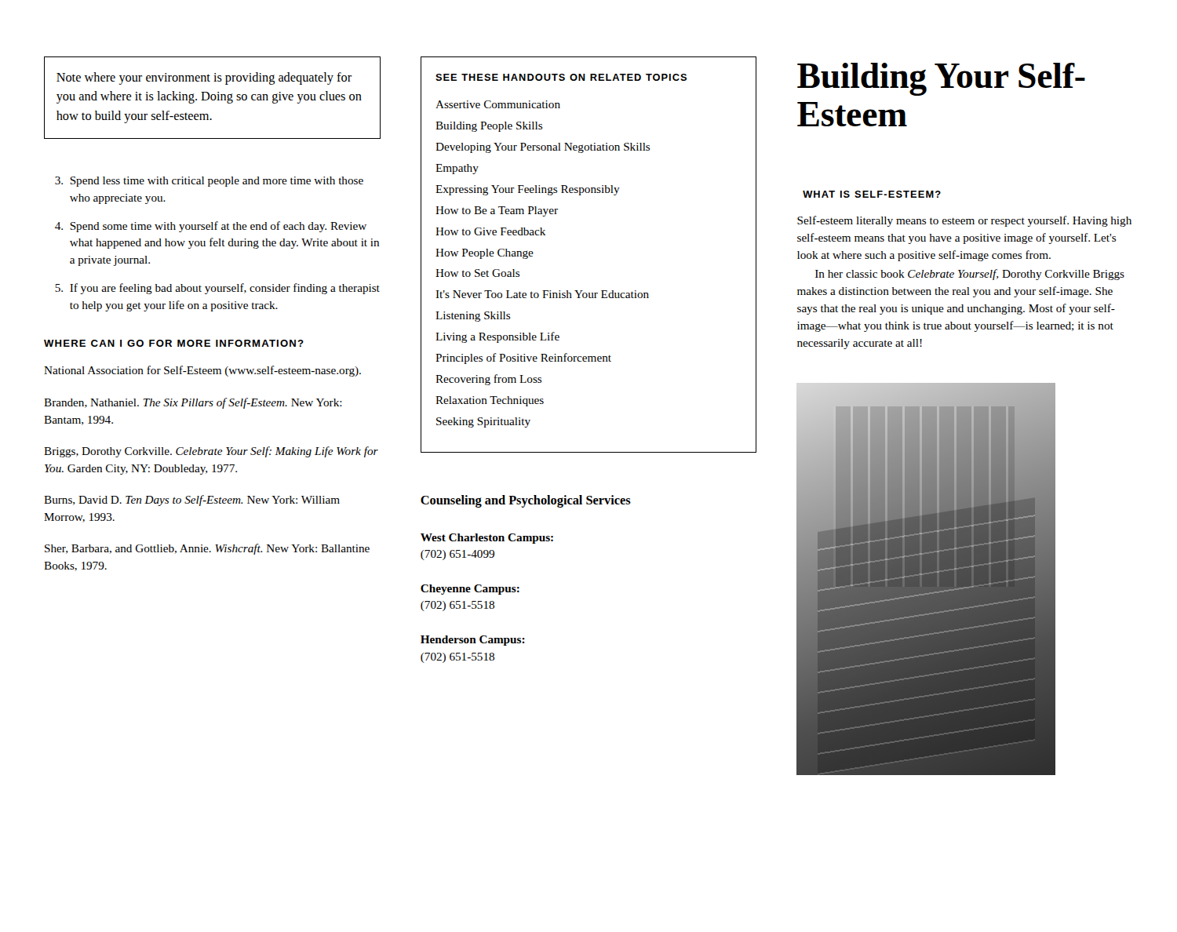Note where your environment is providing adequately for you and where it is lacking. Doing so can give you clues on how to build your self-esteem.
Spend less time with critical people and more time with those who appreciate you.
Spend some time with yourself at the end of each day. Review what happened and how you felt during the day. Write about it in a private journal.
If you are feeling bad about yourself, consider finding a therapist to help you get your life on a positive track.
Where can I go for more information?
National Association for Self-Esteem (www.self-esteem-nase.org).
Branden, Nathaniel. The Six Pillars of Self-Esteem. New York: Bantam, 1994.
Briggs, Dorothy Corkville. Celebrate Your Self: Making Life Work for You. Garden City, NY: Doubleday, 1977.
Burns, David D. Ten Days to Self-Esteem. New York: William Morrow, 1993.
Sher, Barbara, and Gottlieb, Annie. Wishcraft. New York: Ballantine Books, 1979.
See these handouts on related topics
Assertive Communication
Building People Skills
Developing Your Personal Negotiation Skills
Empathy
Expressing Your Feelings Responsibly
How to Be a Team Player
How to Give Feedback
How People Change
How to Set Goals
It's Never Too Late to Finish Your Education
Listening Skills
Living a Responsible Life
Principles of Positive Reinforcement
Recovering from Loss
Relaxation Techniques
Seeking Spirituality
Counseling and Psychological Services
West Charleston Campus: (702) 651-4099
Cheyenne Campus: (702) 651-5518
Henderson Campus: (702) 651-5518
Building Your Self-Esteem
What is self-esteem?
Self-esteem literally means to esteem or respect yourself. Having high self-esteem means that you have a positive image of yourself. Let's look at where such a positive self-image comes from.
In her classic book Celebrate Yourself, Dorothy Corkville Briggs makes a distinction between the real you and your self-image. She says that the real you is unique and unchanging. Most of your self-image—what you think is true about yourself—is learned; it is not necessarily accurate at all!